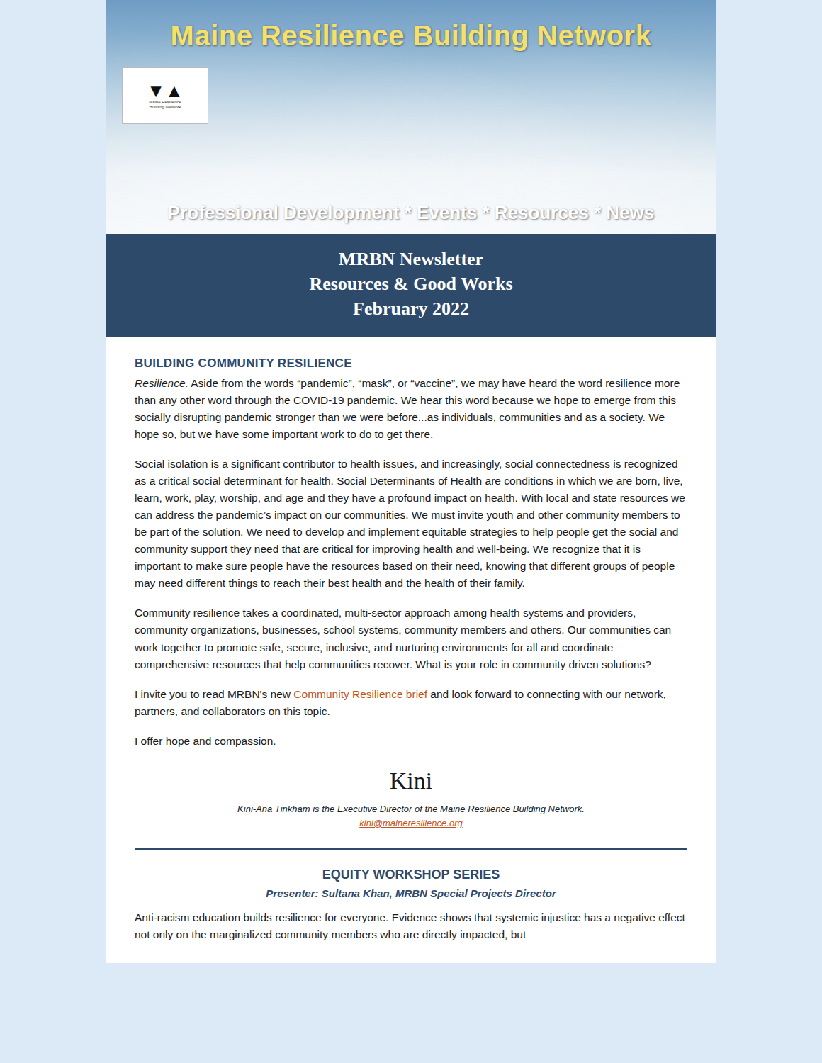Maine Resilience Building Network
▼▲
Maine Resilience
Building Network
Professional Development * Events * Resources * News
MRBN Newsletter
Resources & Good Works
February 2022
BUILDING COMMUNITY RESILIENCE
Resilience. Aside from the words “pandemic”, “mask”, or “vaccine”, we may have heard the word resilience more than any other word through the COVID-19 pandemic. We hear this word because we hope to emerge from this socially disrupting pandemic stronger than we were before...as individuals, communities and as a society. We hope so, but we have some important work to do to get there.
Social isolation is a significant contributor to health issues, and increasingly, social connectedness is recognized as a critical social determinant for health. Social Determinants of Health are conditions in which we are born, live, learn, work, play, worship, and age and they have a profound impact on health. With local and state resources we can address the pandemic’s impact on our communities. We must invite youth and other community members to be part of the solution. We need to develop and implement equitable strategies to help people get the social and community support they need that are critical for improving health and well-being. We recognize that it is important to make sure people have the resources based on their need, knowing that different groups of people may need different things to reach their best health and the health of their family.
Community resilience takes a coordinated, multi-sector approach among health systems and providers, community organizations, businesses, school systems, community members and others. Our communities can work together to promote safe, secure, inclusive, and nurturing environments for all and coordinate comprehensive resources that help communities recover. What is your role in community driven solutions?
I invite you to read MRBN's new Community Resilience brief and look forward to connecting with our network, partners, and collaborators on this topic.
I offer hope and compassion.
Kini
Kini-Ana Tinkham is the Executive Director of the Maine Resilience Building Network.
kini@maineresilience.org
EQUITY WORKSHOP SERIES
Presenter: Sultana Khan, MRBN Special Projects Director
Anti-racism education builds resilience for everyone. Evidence shows that systemic injustice has a negative effect not only on the marginalized community members who are directly impacted, but